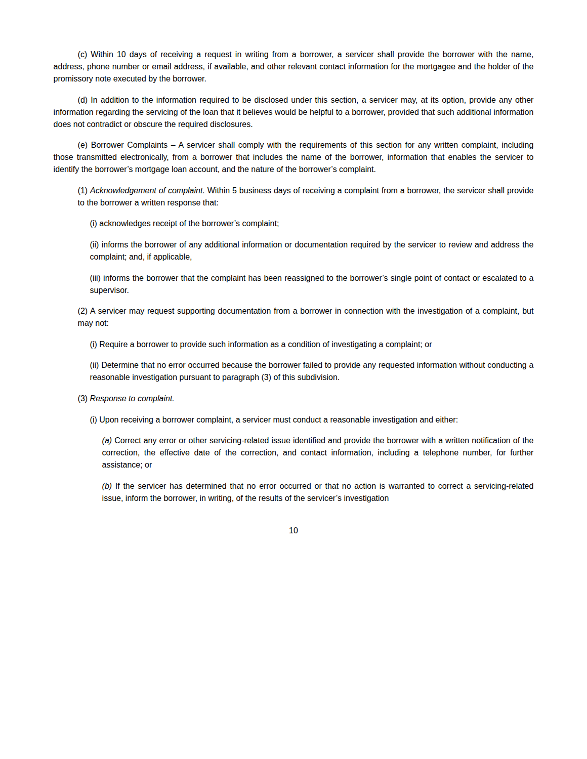(c) Within 10 days of receiving a request in writing from a borrower, a servicer shall provide the borrower with the name, address, phone number or email address, if available, and other relevant contact information for the mortgagee and the holder of the promissory note executed by the borrower.
(d) In addition to the information required to be disclosed under this section, a servicer may, at its option, provide any other information regarding the servicing of the loan that it believes would be helpful to a borrower, provided that such additional information does not contradict or obscure the required disclosures.
(e) Borrower Complaints – A servicer shall comply with the requirements of this section for any written complaint, including those transmitted electronically, from a borrower that includes the name of the borrower, information that enables the servicer to identify the borrower’s mortgage loan account, and the nature of the borrower’s complaint.
(1) Acknowledgement of complaint. Within 5 business days of receiving a complaint from a borrower, the servicer shall provide to the borrower a written response that:
(i) acknowledges receipt of the borrower’s complaint;
(ii) informs the borrower of any additional information or documentation required by the servicer to review and address the complaint; and, if applicable,
(iii) informs the borrower that the complaint has been reassigned to the borrower’s single point of contact or escalated to a supervisor.
(2) A servicer may request supporting documentation from a borrower in connection with the investigation of a complaint, but may not:
(i) Require a borrower to provide such information as a condition of investigating a complaint; or
(ii) Determine that no error occurred because the borrower failed to provide any requested information without conducting a reasonable investigation pursuant to paragraph (3) of this subdivision.
(3) Response to complaint.
(i) Upon receiving a borrower complaint, a servicer must conduct a reasonable investigation and either:
(a) Correct any error or other servicing-related issue identified and provide the borrower with a written notification of the correction, the effective date of the correction, and contact information, including a telephone number, for further assistance; or
(b) If the servicer has determined that no error occurred or that no action is warranted to correct a servicing-related issue, inform the borrower, in writing, of the results of the servicer’s investigation
10